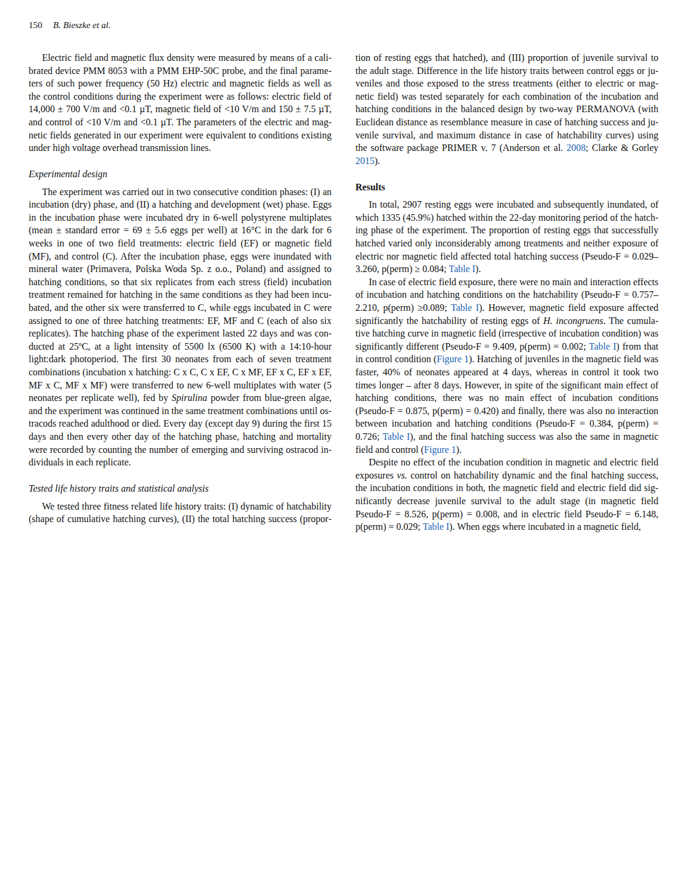150 B. Bieszke et al.
Electric field and magnetic flux density were measured by means of a calibrated device PMM 8053 with a PMM EHP-50C probe, and the final parameters of such power frequency (50 Hz) electric and magnetic fields as well as the control conditions during the experiment were as follows: electric field of 14,000 ± 700 V/m and <0.1 µT, magnetic field of <10 V/m and 150 ± 7.5 µT, and control of <10 V/m and <0.1 µT. The parameters of the electric and magnetic fields generated in our experiment were equivalent to conditions existing under high voltage overhead transmission lines.
Experimental design
The experiment was carried out in two consecutive condition phases: (I) an incubation (dry) phase, and (II) a hatching and development (wet) phase. Eggs in the incubation phase were incubated dry in 6-well polystyrene multiplates (mean ± standard error = 69 ± 5.6 eggs per well) at 16°C in the dark for 6 weeks in one of two field treatments: electric field (EF) or magnetic field (MF), and control (C). After the incubation phase, eggs were inundated with mineral water (Primavera, Polska Woda Sp. z o.o., Poland) and assigned to hatching conditions, so that six replicates from each stress (field) incubation treatment remained for hatching in the same conditions as they had been incubated, and the other six were transferred to C, while eggs incubated in C were assigned to one of three hatching treatments: EF, MF and C (each of also six replicates). The hatching phase of the experiment lasted 22 days and was conducted at 25ºC, at a light intensity of 5500 lx (6500 K) with a 14:10-hour light:dark photoperiod. The first 30 neonates from each of seven treatment combinations (incubation x hatching: C x C, C x EF, C x MF, EF x C, EF x EF, MF x C, MF x MF) were transferred to new 6-well multiplates with water (5 neonates per replicate well), fed by Spirulina powder from blue-green algae, and the experiment was continued in the same treatment combinations until ostracods reached adulthood or died. Every day (except day 9) during the first 15 days and then every other day of the hatching phase, hatching and mortality were recorded by counting the number of emerging and surviving ostracod individuals in each replicate.
Tested life history traits and statistical analysis
We tested three fitness related life history traits: (I) dynamic of hatchability (shape of cumulative hatching curves), (II) the total hatching success (proportion of resting eggs that hatched), and (III) proportion of juvenile survival to the adult stage. Difference in the life history traits between control eggs or juveniles and those exposed to the stress treatments (either to electric or magnetic field) was tested separately for each combination of the incubation and hatching conditions in the balanced design by two-way PERMANOVA (with Euclidean distance as resemblance measure in case of hatching success and juvenile survival, and maximum distance in case of hatchability curves) using the software package PRIMER v. 7 (Anderson et al. 2008; Clarke & Gorley 2015).
Results
In total, 2907 resting eggs were incubated and subsequently inundated, of which 1335 (45.9%) hatched within the 22-day monitoring period of the hatching phase of the experiment. The proportion of resting eggs that successfully hatched varied only inconsiderably among treatments and neither exposure of electric nor magnetic field affected total hatching success (Pseudo-F = 0.029–3.260, p(perm) ≥ 0.084; Table I).
In case of electric field exposure, there were no main and interaction effects of incubation and hatching conditions on the hatchability (Pseudo-F = 0.757–2.210, p(perm) ≥0.089; Table I). However, magnetic field exposure affected significantly the hatchability of resting eggs of H. incongruens. The cumulative hatching curve in magnetic field (irrespective of incubation condition) was significantly different (Pseudo-F = 9.409, p(perm) = 0.002; Table I) from that in control condition (Figure 1). Hatching of juveniles in the magnetic field was faster, 40% of neonates appeared at 4 days, whereas in control it took two times longer – after 8 days. However, in spite of the significant main effect of hatching conditions, there was no main effect of incubation conditions (Pseudo-F = 0.875, p(perm) = 0.420) and finally, there was also no interaction between incubation and hatching conditions (Pseudo-F = 0.384, p(perm) = 0.726; Table I), and the final hatching success was also the same in magnetic field and control (Figure 1).
Despite no effect of the incubation condition in magnetic and electric field exposures vs. control on hatchability dynamic and the final hatching success, the incubation conditions in both, the magnetic field and electric field did significantly decrease juvenile survival to the adult stage (in magnetic field Pseudo-F = 8.526, p(perm) = 0.008, and in electric field Pseudo-F = 6.148, p(perm) = 0.029; Table I). When eggs where incubated in a magnetic field,